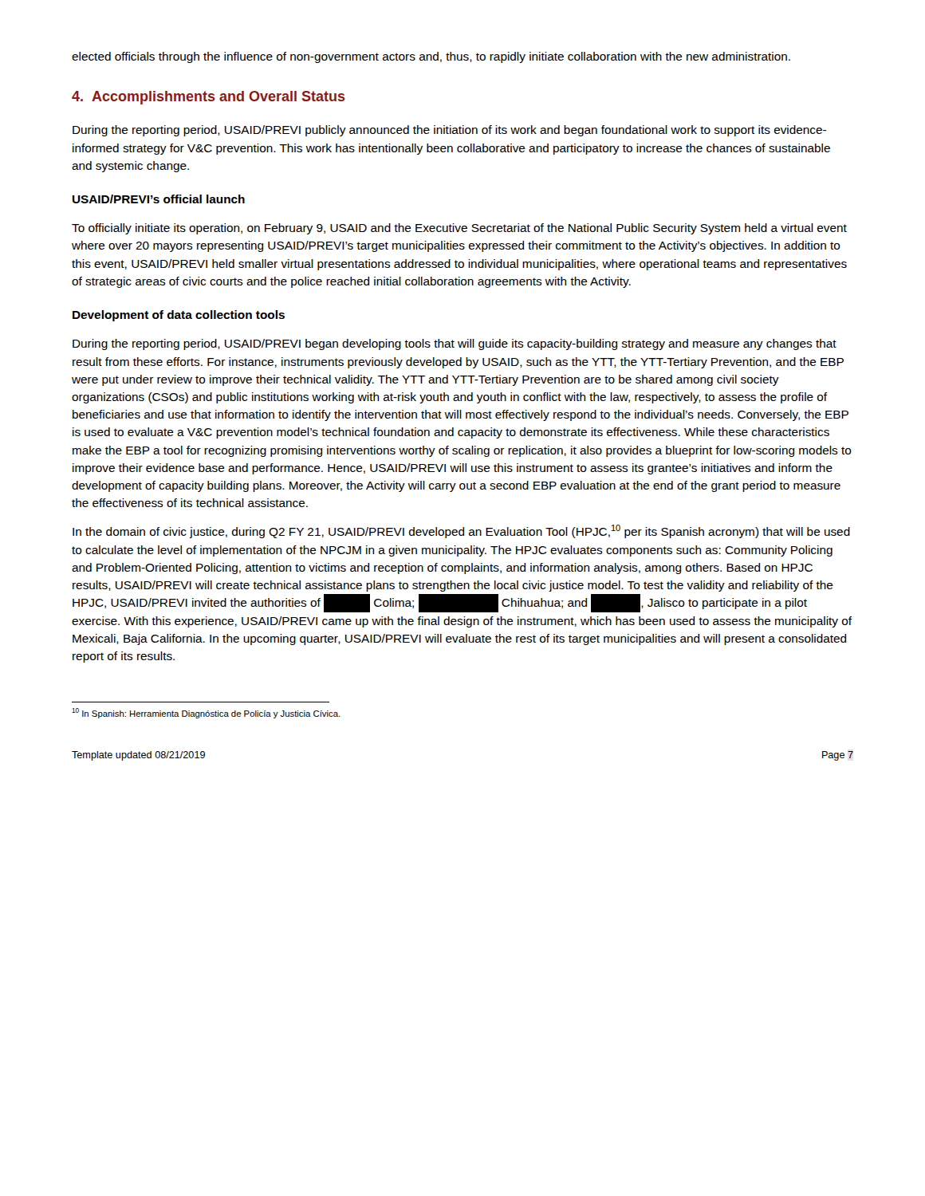elected officials through the influence of non-government actors and, thus, to rapidly initiate collaboration with the new administration.
4. Accomplishments and Overall Status
During the reporting period, USAID/PREVI publicly announced the initiation of its work and began foundational work to support its evidence-informed strategy for V&C prevention. This work has intentionally been collaborative and participatory to increase the chances of sustainable and systemic change.
USAID/PREVI’s official launch
To officially initiate its operation, on February 9, USAID and the Executive Secretariat of the National Public Security System held a virtual event where over 20 mayors representing USAID/PREVI’s target municipalities expressed their commitment to the Activity’s objectives. In addition to this event, USAID/PREVI held smaller virtual presentations addressed to individual municipalities, where operational teams and representatives of strategic areas of civic courts and the police reached initial collaboration agreements with the Activity.
Development of data collection tools
During the reporting period, USAID/PREVI began developing tools that will guide its capacity-building strategy and measure any changes that result from these efforts. For instance, instruments previously developed by USAID, such as the YTT, the YTT-Tertiary Prevention, and the EBP were put under review to improve their technical validity. The YTT and YTT-Tertiary Prevention are to be shared among civil society organizations (CSOs) and public institutions working with at-risk youth and youth in conflict with the law, respectively, to assess the profile of beneficiaries and use that information to identify the intervention that will most effectively respond to the individual’s needs. Conversely, the EBP is used to evaluate a V&C prevention model’s technical foundation and capacity to demonstrate its effectiveness. While these characteristics make the EBP a tool for recognizing promising interventions worthy of scaling or replication, it also provides a blueprint for low-scoring models to improve their evidence base and performance. Hence, USAID/PREVI will use this instrument to assess its grantee’s initiatives and inform the development of capacity building plans. Moreover, the Activity will carry out a second EBP evaluation at the end of the grant period to measure the effectiveness of its technical assistance.
In the domain of civic justice, during Q2 FY 21, USAID/PREVI developed an Evaluation Tool (HPJC,10 per its Spanish acronym) that will be used to calculate the level of implementation of the NPCJM in a given municipality. The HPJC evaluates components such as: Community Policing and Problem-Oriented Policing, attention to victims and reception of complaints, and information analysis, among others. Based on HPJC results, USAID/PREVI will create technical assistance plans to strengthen the local civic justice model. To test the validity and reliability of the HPJC, USAID/PREVI invited the authorities of Colima; Chihuahua; and , Jalisco to participate in a pilot exercise. With this experience, USAID/PREVI came up with the final design of the instrument, which has been used to assess the municipality of Mexicali, Baja California. In the upcoming quarter, USAID/PREVI will evaluate the rest of its target municipalities and will present a consolidated report of its results.
10 In Spanish: Herramienta Diagnóstica de Policía y Justicia Cívica.
Template updated 08/21/2019 Page 7